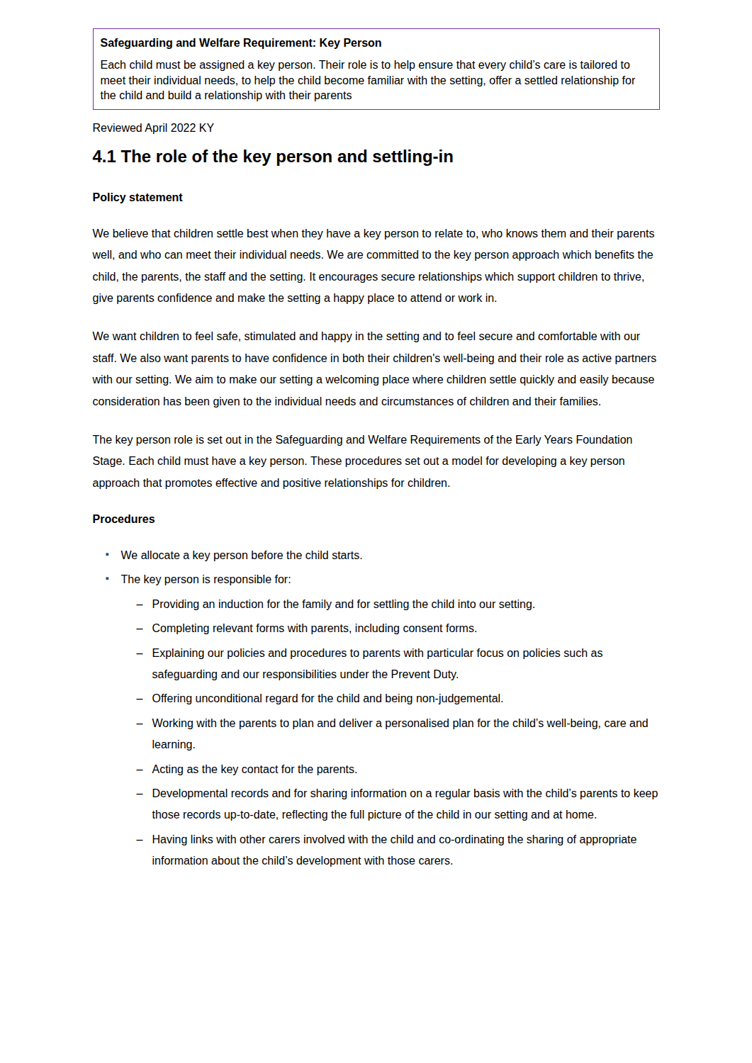Safeguarding and Welfare Requirement: Key Person
Each child must be assigned a key person. Their role is to help ensure that every child’s care is tailored to meet their individual needs, to help the child become familiar with the setting, offer a settled relationship for the child and build a relationship with their parents
Reviewed April 2022 KY
4.1 The role of the key person and settling-in
Policy statement
We believe that children settle best when they have a key person to relate to, who knows them and their parents well, and who can meet their individual needs. We are committed to the key person approach which benefits the child, the parents, the staff and the setting. It encourages secure relationships which support children to thrive, give parents confidence and make the setting a happy place to attend or work in.
We want children to feel safe, stimulated and happy in the setting and to feel secure and comfortable with our staff. We also want parents to have confidence in both their children's well-being and their role as active partners with our setting. We aim to make our setting a welcoming place where children settle quickly and easily because consideration has been given to the individual needs and circumstances of children and their families.
The key person role is set out in the Safeguarding and Welfare Requirements of the Early Years Foundation Stage. Each child must have a key person. These procedures set out a model for developing a key person approach that promotes effective and positive relationships for children.
Procedures
We allocate a key person before the child starts.
The key person is responsible for:
Providing an induction for the family and for settling the child into our setting.
Completing relevant forms with parents, including consent forms.
Explaining our policies and procedures to parents with particular focus on policies such as safeguarding and our responsibilities under the Prevent Duty.
Offering unconditional regard for the child and being non-judgemental.
Working with the parents to plan and deliver a personalised plan for the child’s well-being, care and learning.
Acting as the key contact for the parents.
Developmental records and for sharing information on a regular basis with the child’s parents to keep those records up-to-date, reflecting the full picture of the child in our setting and at home.
Having links with other carers involved with the child and co-ordinating the sharing of appropriate information about the child’s development with those carers.